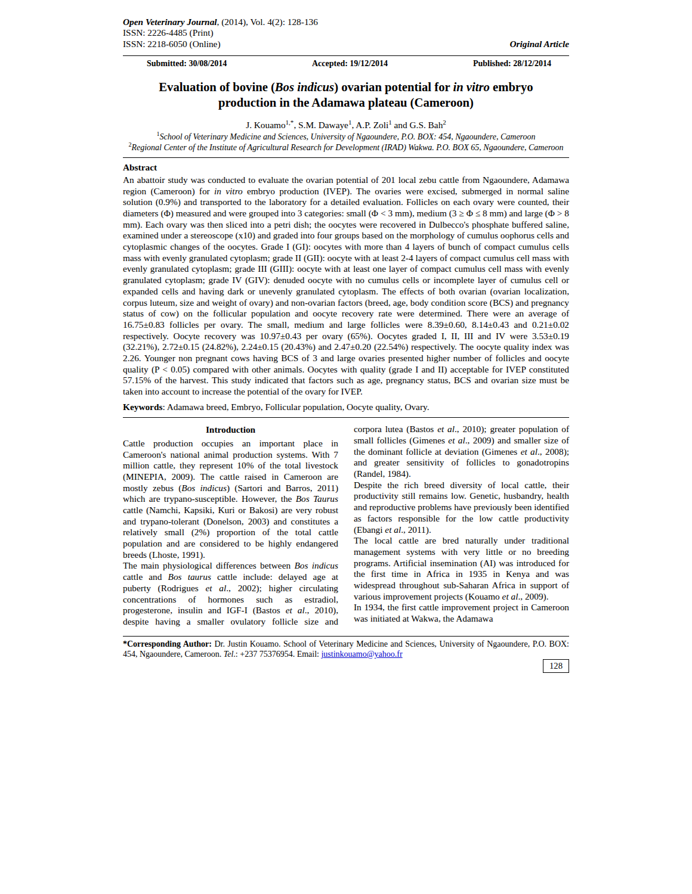Open Veterinary Journal, (2014), Vol. 4(2): 128-136
ISSN: 2226-4485 (Print)
ISSN: 2218-6050 (Online)
Original Article
Submitted: 30/08/2014 Accepted: 19/12/2014 Published: 28/12/2014
Evaluation of bovine (Bos indicus) ovarian potential for in vitro embryo production in the Adamawa plateau (Cameroon)
J. Kouamo1,*, S.M. Dawaye1, A.P. Zoli1 and G.S. Bah2
1School of Veterinary Medicine and Sciences, University of Ngaoundere, P.O. BOX: 454, Ngaoundere, Cameroon
2Regional Center of the Institute of Agricultural Research for Development (IRAD) Wakwa. P.O. BOX 65, Ngaoundere, Cameroon
Abstract
An abattoir study was conducted to evaluate the ovarian potential of 201 local zebu cattle from Ngaoundere, Adamawa region (Cameroon) for in vitro embryo production (IVEP). The ovaries were excised, submerged in normal saline solution (0.9%) and transported to the laboratory for a detailed evaluation. Follicles on each ovary were counted, their diameters (Φ) measured and were grouped into 3 categories: small (Φ < 3 mm), medium (3 ≥ Φ ≤ 8 mm) and large (Φ > 8 mm). Each ovary was then sliced into a petri dish; the oocytes were recovered in Dulbecco's phosphate buffered saline, examined under a stereoscope (x10) and graded into four groups based on the morphology of cumulus oophorus cells and cytoplasmic changes of the oocytes. Grade I (GI): oocytes with more than 4 layers of bunch of compact cumulus cells mass with evenly granulated cytoplasm; grade II (GII): oocyte with at least 2-4 layers of compact cumulus cell mass with evenly granulated cytoplasm; grade III (GIII): oocyte with at least one layer of compact cumulus cell mass with evenly granulated cytoplasm; grade IV (GIV): denuded oocyte with no cumulus cells or incomplete layer of cumulus cell or expanded cells and having dark or unevenly granulated cytoplasm. The effects of both ovarian (ovarian localization, corpus luteum, size and weight of ovary) and non-ovarian factors (breed, age, body condition score (BCS) and pregnancy status of cow) on the follicular population and oocyte recovery rate were determined. There were an average of 16.75±0.83 follicles per ovary. The small, medium and large follicles were 8.39±0.60, 8.14±0.43 and 0.21±0.02 respectively. Oocyte recovery was 10.97±0.43 per ovary (65%). Oocytes graded I, II, III and IV were 3.53±0.19 (32.21%), 2.72±0.15 (24.82%), 2.24±0.15 (20.43%) and 2.47±0.20 (22.54%) respectively. The oocyte quality index was 2.26. Younger non pregnant cows having BCS of 3 and large ovaries presented higher number of follicles and oocyte quality (P < 0.05) compared with other animals. Oocytes with quality (grade I and II) acceptable for IVEP constituted 57.15% of the harvest. This study indicated that factors such as age, pregnancy status, BCS and ovarian size must be taken into account to increase the potential of the ovary for IVEP.
Keywords: Adamawa breed, Embryo, Follicular population, Oocyte quality, Ovary.
Introduction
Cattle production occupies an important place in Cameroon's national animal production systems. With 7 million cattle, they represent 10% of the total livestock (MINEPIA, 2009). The cattle raised in Cameroon are mostly zebus (Bos indicus) (Sartori and Barros, 2011) which are trypano-susceptible. However, the Bos Taurus cattle (Namchi, Kapsiki, Kuri or Bakosi) are very robust and trypano-tolerant (Donelson, 2003) and constitutes a relatively small (2%) proportion of the total cattle population and are considered to be highly endangered breeds (Lhoste, 1991).
The main physiological differences between Bos indicus cattle and Bos taurus cattle include: delayed age at puberty (Rodrigues et al., 2002); higher circulating concentrations of hormones such as estradiol, progesterone, insulin and IGF-I (Bastos et al., 2010), despite having a smaller ovulatory follicle size and corpora lutea (Bastos et al., 2010); greater population of small follicles (Gimenes et al., 2009) and smaller size of the dominant follicle at deviation (Gimenes et al., 2008); and greater sensitivity of follicles to gonadotropins (Randel, 1984).
Despite the rich breed diversity of local cattle, their productivity still remains low. Genetic, husbandry, health and reproductive problems have previously been identified as factors responsible for the low cattle productivity (Ebangi et al., 2011).
The local cattle are bred naturally under traditional management systems with very little or no breeding programs. Artificial insemination (AI) was introduced for the first time in Africa in 1935 in Kenya and was widespread throughout sub-Saharan Africa in support of various improvement projects (Kouamo et al., 2009).
In 1934, the first cattle improvement project in Cameroon was initiated at Wakwa, the Adamawa
*Corresponding Author: Dr. Justin Kouamo. School of Veterinary Medicine and Sciences, University of Ngaoundere, P.O. BOX: 454, Ngaoundere, Cameroon. Tel.: +237 75376954. Email: justinkouamo@yahoo.fr
128